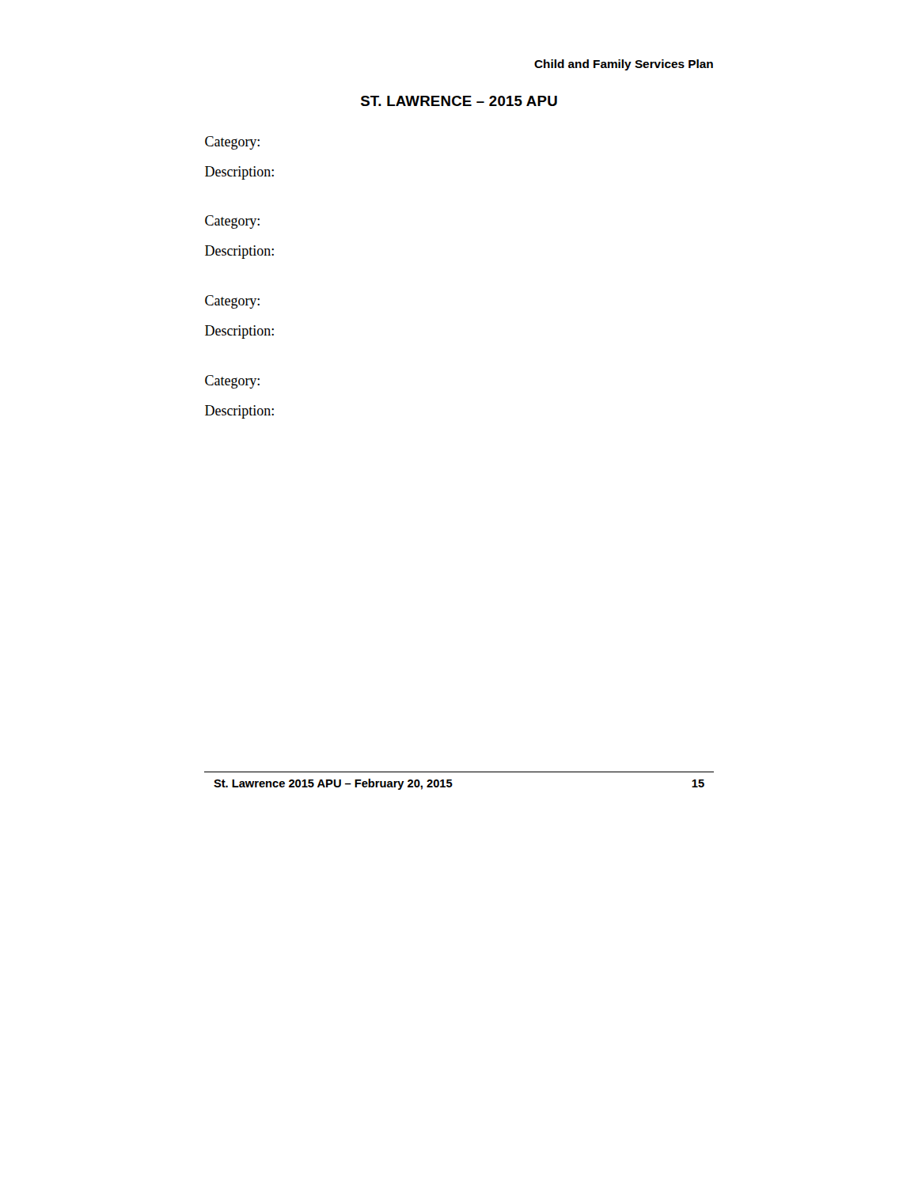Child and Family Services Plan
ST. LAWRENCE – 2015 APU
Category:
Description:
Category:
Description:
Category:
Description:
Category:
Description:
St. Lawrence 2015 APU – February 20, 2015 15